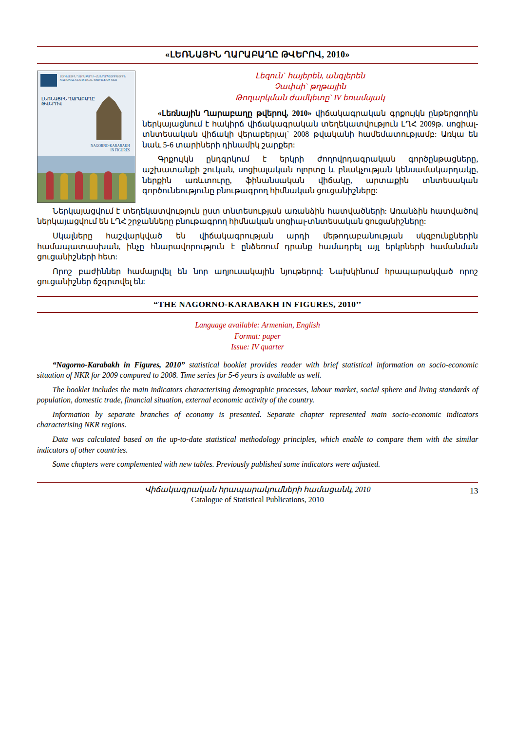«ԼԵՌՆԱՅԻՆ ՂԱՐԱԲԱՂԸ ԹՎԵՐՈՎ, 2010»
ԼԵՌՆԱՅԻՆ ՂԱՐԱԲԱՂԻ ՀԱՆՐԱՊԵՏՈՒԹՅՈՒՆ
NATIONAL STATISTICAL SERVICE OF NKR
ԼԵՌՆԱՅԻՆ ՂԱՐԱԲԱՂԸ
ԹՎԵՐՈՎ
NAGORNO-KARABAKH
IN FIGURES
2010
Լեզուն` հայերեն, անգլերեն
Չափսի` թղթային
Թողարկման ժամկետը` IV եռամսյակ
«Լեռնային Ղարաբաղը թվերով, 2010» վիճակագրական գրքույկն ընթերցողին ներկայացնում է հակիրճ վիճակագրական տեղեկատվություն ԼՂՀ 2009թ. սոցիալ-տնտեսական վիճակի վերաբերյալ` 2008 թվականի համեմատությամբ: Առկա են նաև 5-6 տարիների դինամիկ շարքեր:
Գրքույկն ընդգրկում է երկրի ժողովրդագրական գործընթացները, աշխատանքի շուկան, սոցիալական ոլորտը և բնակչության կենսամակարդակը, ներքին առևտուրը, ֆինանսական վիճակը, արտաքին տնտեսական գործունեությունը բնութագրող հիմնական ցուցանիշները:
Ներկայացվում է տեղեկատվություն ըստ տնտեսության առանձին հատվածների: Առանձին հատվածով ներկայացվում են ԼՂՀ շրջանները բնութագրող հիմնական սոցիալ-տնտեսական ցուցանիշները:
Սկալները հաշվարկված են վիճակագրության արդի մեթոդաբանության սկզբունքներին համապատասխան, ինչը հնարավորություն է ընձեռում դրանք համադրել այլ երկրների համանման ցուցանիշների հետ:
Որոշ բաժիններ համալրվել են նոր աղյուսակային նյութերով: Նախկինում հրապարակված որոշ ցուցանիշներ ճշգրտվել են:
“THE NAGORNO-KARABAKH IN FIGURES, 2010’’
Language available: Armenian, English
Format: paper
Issue: IV quarter
“Nagorno-Karabakh in Figures, 2010” statistical booklet provides reader with brief statistical information on socio-economic situation of NKR for 2009 compared to 2008. Time series for 5-6 years is available as well.
The booklet includes the main indicators characterising demographic processes, labour market, social sphere and living standards of population, domestic trade, financial situation, external economic activity of the country.
Information by separate branches of economy is presented. Separate chapter represented main socio-economic indicators characterising NKR regions.
Data was calculated based on the up-to-date statistical methodology principles, which enable to compare them with the similar indicators of other countries.
Some chapters were complemented with new tables. Previously published some indicators were adjusted.
13
Վիճակագրական հրապարակումների համացանկ, 2010
Catalogue of Statistical Publications, 2010